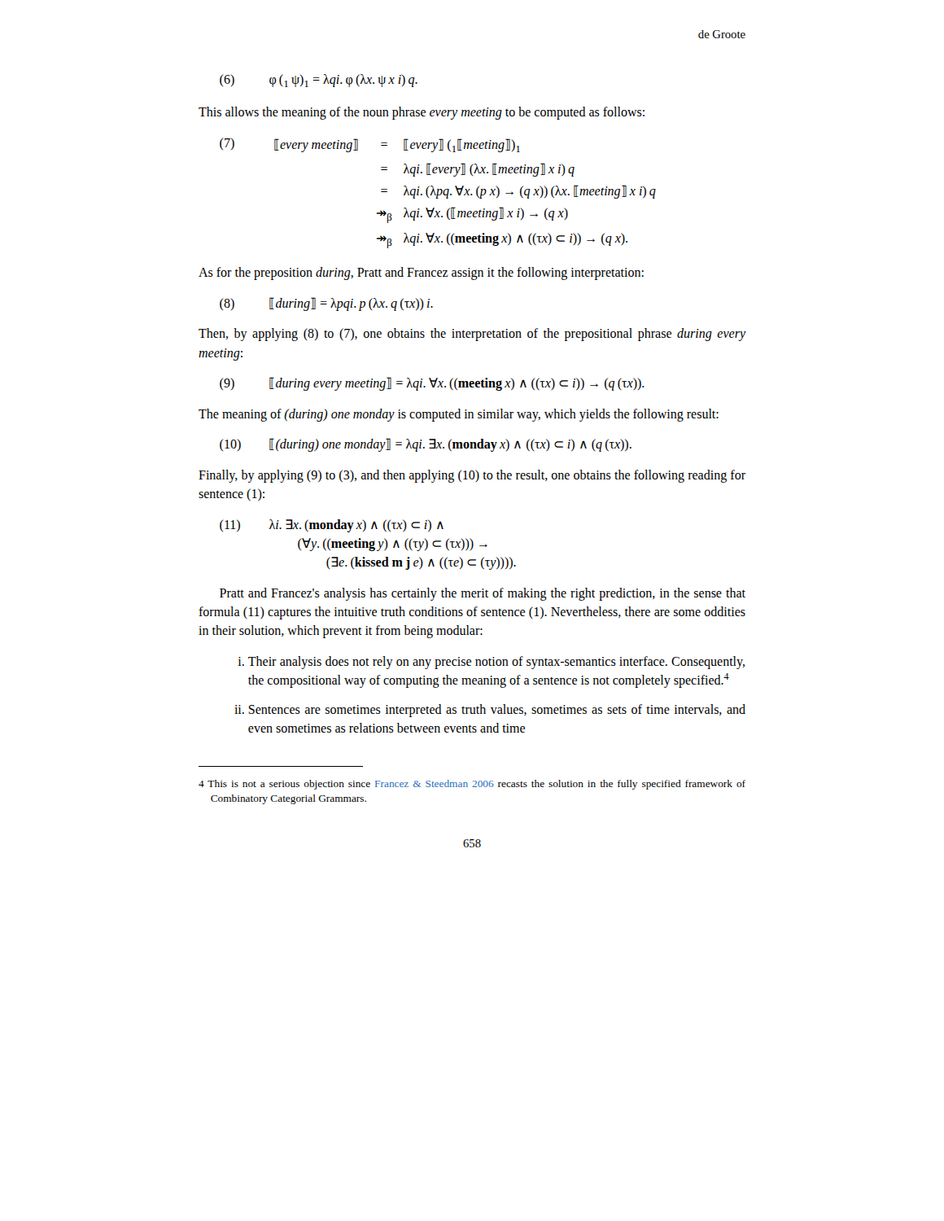de Groote
(6)
φ (1 ψ)1 = λqi. φ (λx. ψ x i) q.
This allows the meaning of the noun phrase every meeting to be computed as follows:
(7)
| ⟦ every meeting ⟧ | = | ⟦ every ⟧ ( 1 ⟦ meeting ⟧) 1 |
| | = | λ qi . ⟦ every ⟧ (λ x . ⟦ meeting ⟧ x i ) q |
| | = | λ qi . (λ pq . ∀ x . ( p x ) → ( q x )) (λ x . ⟦ meeting ⟧ x i ) q |
| | ↠ β | λ qi . ∀ x . (⟦ meeting ⟧ x i ) → ( q x ) |
| | ↠ β | λ qi . ∀ x . (( meeting x ) ∧ ((τ x ) ⊂ i )) → ( q x ). |
As for the preposition during, Pratt and Francez assign it the following interpretation:
(8)
⟦during⟧ = λpqi. p (λx. q (τx)) i.
Then, by applying (8) to (7), one obtains the interpretation of the prepositional phrase during every meeting:
(9)
⟦during every meeting⟧ = λqi. ∀x. ((meeting x) ∧ ((τx) ⊂ i)) → (q (τx)).
The meaning of (during) one monday is computed in similar way, which yields the following result:
(10)
⟦(during) one monday⟧ = λqi. ∃x. (monday x) ∧ ((τx) ⊂ i) ∧ (q (τx)).
Finally, by applying (9) to (3), and then applying (10) to the result, one obtains the following reading for sentence (1):
(11)
λi. ∃x. (monday x) ∧ ((τx) ⊂ i) ∧
(∀y. ((meeting y) ∧ ((τy) ⊂ (τx))) →
(∃e. (kissed m j e) ∧ ((τe) ⊂ (τy)))).
Pratt and Francez's analysis has certainly the merit of making the right prediction, in the sense that formula (11) captures the intuitive truth conditions of sentence (1). Nevertheless, there are some oddities in their solution, which prevent it from being modular:
Their analysis does not rely on any precise notion of syntax-semantics interface. Consequently, the compositional way of computing the meaning of a sentence is not completely specified.4
Sentences are sometimes interpreted as truth values, sometimes as sets of time intervals, and even sometimes as relations between events and time
4 This is not a serious objection since Francez & Steedman 2006 recasts the solution in the fully specified framework of Combinatory Categorial Grammars.
658